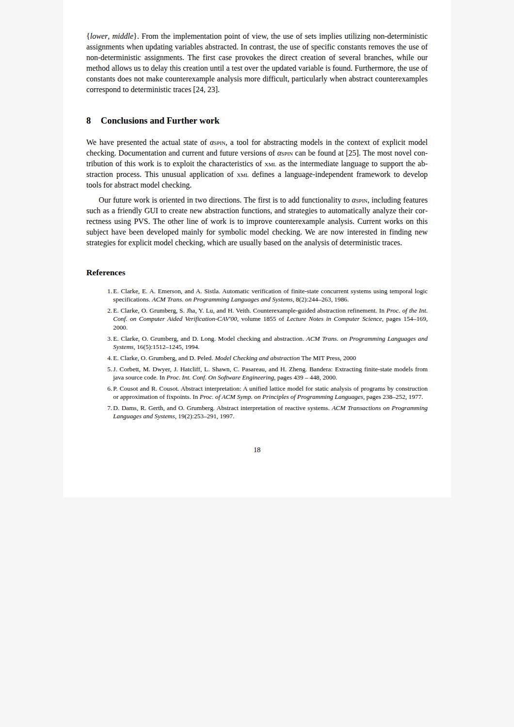{lower, middle}. From the implementation point of view, the use of sets implies utilizing non-deterministic assignments when updating variables abstracted. In contrast, the use of specific constants removes the use of non-deterministic assignments. The first case provokes the direct creation of several branches, while our method allows us to delay this creation until a test over the updated variable is found. Furthermore, the use of constants does not make counterexample analysis more difficult, particularly when abstract counterexamples correspond to deterministic traces [24, 23].
8 Conclusions and Further work
We have presented the actual state of αspin, a tool for abstracting models in the context of explicit model checking. Documentation and current and future versions of αspin can be found at [25]. The most novel contribution of this work is to exploit the characteristics of xml as the intermediate language to support the abstraction process. This unusual application of xml defines a language-independent framework to develop tools for abstract model checking.
Our future work is oriented in two directions. The first is to add functionality to αspin, including features such as a friendly GUI to create new abstraction functions, and strategies to automatically analyze their correctness using PVS. The other line of work is to improve counterexample analysis. Current works on this subject have been developed mainly for symbolic model checking. We are now interested in finding new strategies for explicit model checking, which are usually based on the analysis of deterministic traces.
References
1 E. Clarke, E. A. Emerson, and A. Sistla. Automatic verification of finite-state concurrent systems using temporal logic specifications. ACM Trans. on Programming Languages and Systems, 8(2):244–263, 1986.
2 E. Clarke, O. Grumberg, S. Jha, Y. Lu, and H. Veith. Counterexample-guided abstraction refinement. In Proc. of the Int. Conf. on Computer Aided Verification-CAV'00, volume 1855 of Lecture Notes in Computer Science, pages 154–169, 2000.
3 E. Clarke, O. Grumberg, and D. Long. Model checking and abstraction. ACM Trans. on Programming Languages and Systems, 16(5):1512–1245, 1994.
4 E. Clarke, O. Grumberg, and D. Peled. Model Checking and abstraction The MIT Press, 2000
5 J. Corbett, M. Dwyer, J. Hatcliff, L. Shawn, C. Pasareau, and H. Zheng. Bandera: Extracting finite-state models from java source code. In Proc. Int. Conf. On Software Engineering, pages 439 – 448, 2000.
6 P. Cousot and R. Cousot. Abstract interpretation: A unified lattice model for static analysis of programs by construction or approximation of fixpoints. In Proc. of ACM Symp. on Principles of Programming Languages, pages 238–252, 1977.
7 D. Dams, R. Gerth, and O. Grumberg. Abstract interpretation of reactive systems. ACM Transactions on Programming Languages and Systems, 19(2):253–291, 1997.
18